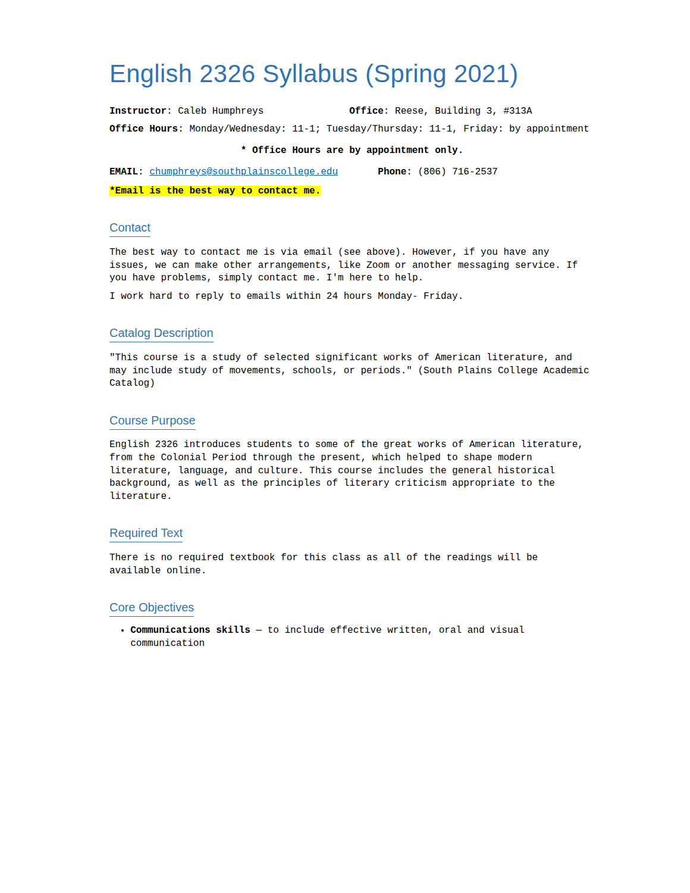English 2326 Syllabus (Spring 2021)
Instructor: Caleb Humphreys Office: Reese, Building 3, #313A
Office Hours: Monday/Wednesday: 11-1; Tuesday/Thursday: 11-1, Friday: by appointment
* Office Hours are by appointment only.
EMAIL: chumphreys@southplainscollege.edu Phone: (806) 716-2537
*Email is the best way to contact me.
Contact
The best way to contact me is via email (see above). However, if you have any issues, we can make other arrangements, like Zoom or another messaging service. If you have problems, simply contact me. I'm here to help.
I work hard to reply to emails within 24 hours Monday- Friday.
Catalog Description
"This course is a study of selected significant works of American literature, and may include study of movements, schools, or periods." (South Plains College Academic Catalog)
Course Purpose
English 2326 introduces students to some of the great works of American literature, from the Colonial Period through the present, which helped to shape modern literature, language, and culture. This course includes the general historical background, as well as the principles of literary criticism appropriate to the literature.
Required Text
There is no required textbook for this class as all of the readings will be available online.
Core Objectives
Communications skills — to include effective written, oral and visual communication